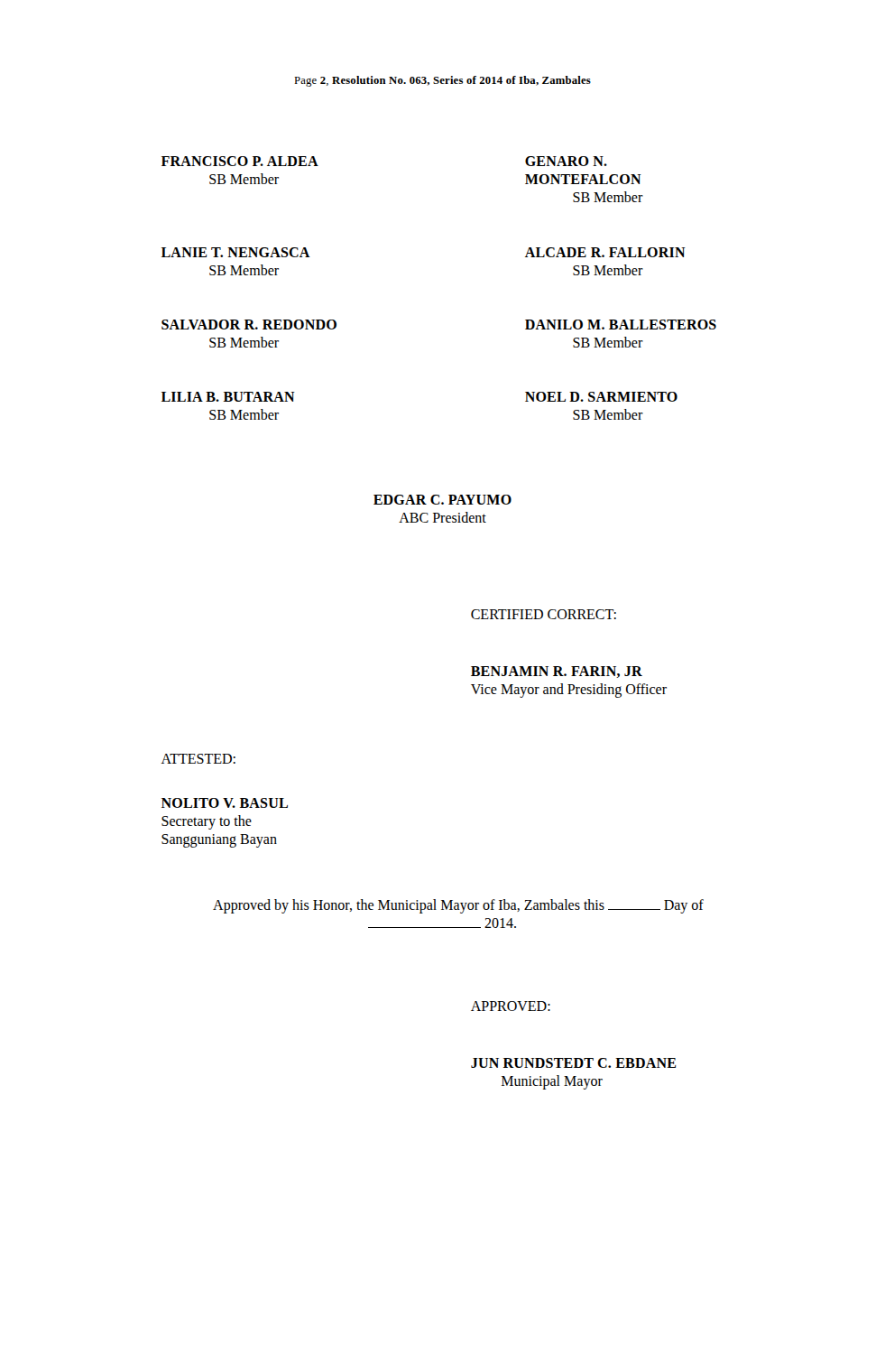Page 2, Resolution No. 063, Series of 2014 of Iba, Zambales
| FRANCISCO P. ALDEA SB Member | GENARO N. MONTEFALCON SB Member |
| LANIE T. NENGASCA SB Member | ALCADE R. FALLORIN SB Member |
| SALVADOR R. REDONDO SB Member | DANILO M. BALLESTEROS SB Member |
| LILIA B. BUTARAN SB Member | NOEL D. SARMIENTO SB Member |
EDGAR C. PAYUMO ABC President
CERTIFIED CORRECT:
BENJAMIN R. FARIN, JR Vice Mayor and Presiding Officer
ATTESTED:
NOLITO V. BASUL Secretary to the Sangguniang Bayan
Approved by his Honor, the Municipal Mayor of Iba, Zambales this Day of 2014.
APPROVED:
JUN RUNDSTEDT C. EBDANE Municipal Mayor